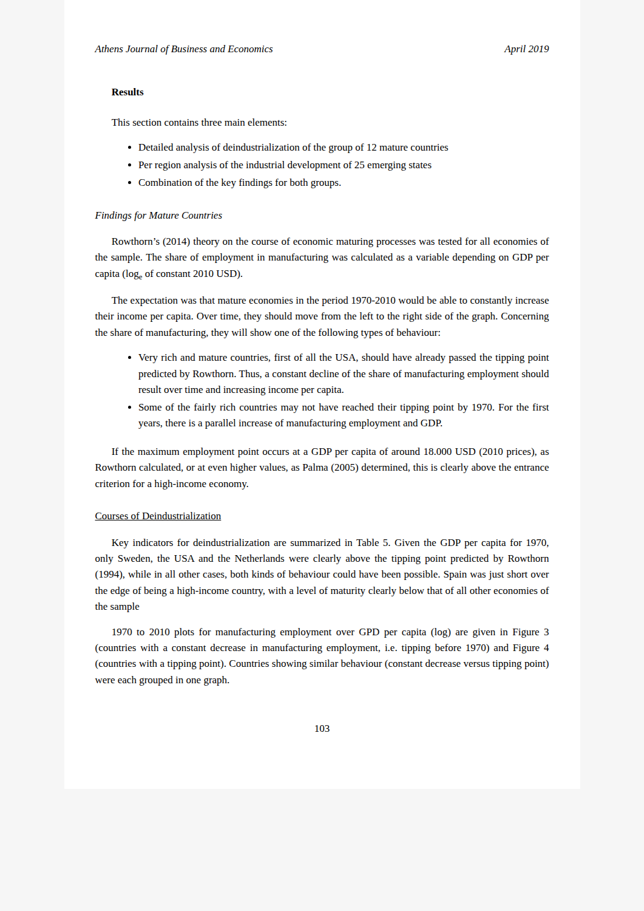Athens Journal of Business and Economics April 2019
Results
This section contains three main elements:
Detailed analysis of deindustrialization of the group of 12 mature countries
Per region analysis of the industrial development of 25 emerging states
Combination of the key findings for both groups.
Findings for Mature Countries
Rowthorn’s (2014) theory on the course of economic maturing processes was tested for all economies of the sample. The share of employment in manufacturing was calculated as a variable depending on GDP per capita (loge of constant 2010 USD).
The expectation was that mature economies in the period 1970-2010 would be able to constantly increase their income per capita. Over time, they should move from the left to the right side of the graph. Concerning the share of manufacturing, they will show one of the following types of behaviour:
Very rich and mature countries, first of all the USA, should have already passed the tipping point predicted by Rowthorn. Thus, a constant decline of the share of manufacturing employment should result over time and increasing income per capita.
Some of the fairly rich countries may not have reached their tipping point by 1970. For the first years, there is a parallel increase of manufacturing employment and GDP.
If the maximum employment point occurs at a GDP per capita of around 18.000 USD (2010 prices), as Rowthorn calculated, or at even higher values, as Palma (2005) determined, this is clearly above the entrance criterion for a high-income economy.
Courses of Deindustrialization
Key indicators for deindustrialization are summarized in Table 5. Given the GDP per capita for 1970, only Sweden, the USA and the Netherlands were clearly above the tipping point predicted by Rowthorn (1994), while in all other cases, both kinds of behaviour could have been possible. Spain was just short over the edge of being a high-income country, with a level of maturity clearly below that of all other economies of the sample
1970 to 2010 plots for manufacturing employment over GPD per capita (log) are given in Figure 3 (countries with a constant decrease in manufacturing employment, i.e. tipping before 1970) and Figure 4 (countries with a tipping point). Countries showing similar behaviour (constant decrease versus tipping point) were each grouped in one graph.
103